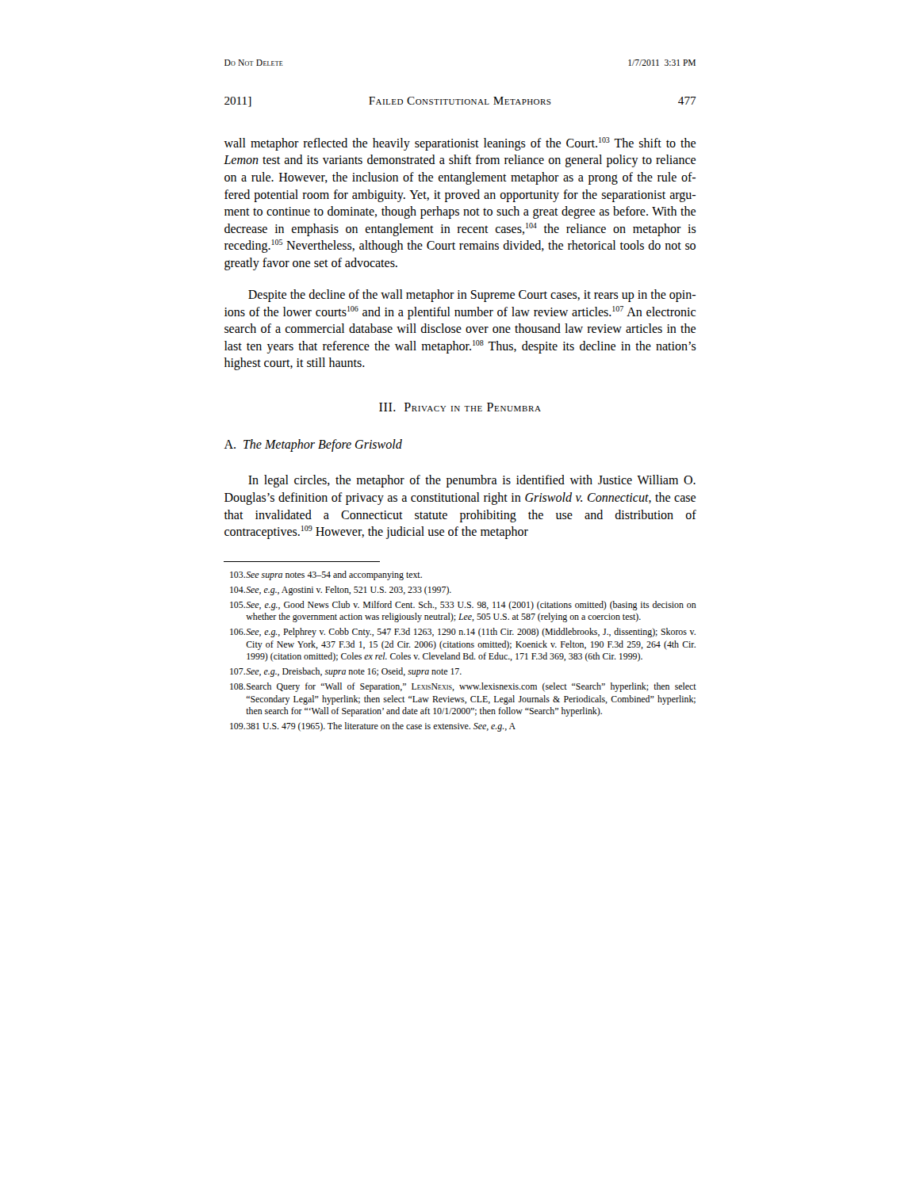Do Not Delete 1/7/2011 3:31 PM
2011] Failed Constitutional Metaphors 477
wall metaphor reflected the heavily separationist leanings of the Court.103 The shift to the Lemon test and its variants demonstrated a shift from reliance on general policy to reliance on a rule. However, the inclusion of the entanglement metaphor as a prong of the rule offered potential room for ambiguity. Yet, it proved an opportunity for the separationist argument to continue to dominate, though perhaps not to such a great degree as before. With the decrease in emphasis on entanglement in recent cases,104 the reliance on metaphor is receding.105 Nevertheless, although the Court remains divided, the rhetorical tools do not so greatly favor one set of advocates.
Despite the decline of the wall metaphor in Supreme Court cases, it rears up in the opinions of the lower courts106 and in a plentiful number of law review articles.107 An electronic search of a commercial database will disclose over one thousand law review articles in the last ten years that reference the wall metaphor.108 Thus, despite its decline in the nation’s highest court, it still haunts.
III. Privacy in the Penumbra
A. The Metaphor Before Griswold
In legal circles, the metaphor of the penumbra is identified with Justice William O. Douglas’s definition of privacy as a constitutional right in Griswold v. Connecticut, the case that invalidated a Connecticut statute prohibiting the use and distribution of contraceptives.109 However, the judicial use of the metaphor
103. See supra notes 43–54 and accompanying text.
104. See, e.g., Agostini v. Felton, 521 U.S. 203, 233 (1997).
105. See, e.g., Good News Club v. Milford Cent. Sch., 533 U.S. 98, 114 (2001) (citations omitted) (basing its decision on whether the government action was religiously neutral); Lee, 505 U.S. at 587 (relying on a coercion test).
106. See, e.g., Pelphrey v. Cobb Cnty., 547 F.3d 1263, 1290 n.14 (11th Cir. 2008) (Middlebrooks, J., dissenting); Skoros v. City of New York, 437 F.3d 1, 15 (2d Cir. 2006) (citations omitted); Koenick v. Felton, 190 F.3d 259, 264 (4th Cir. 1999) (citation omitted); Coles ex rel. Coles v. Cleveland Bd. of Educ., 171 F.3d 369, 383 (6th Cir. 1999).
107. See, e.g., Dreisbach, supra note 16; Oseid, supra note 17.
108. Search Query for “Wall of Separation,” LexisNexis, www.lexisnexis.com (select “Search” hyperlink; then select “Secondary Legal” hyperlink; then select “Law Reviews, CLE, Legal Journals & Periodicals, Combined” hyperlink; then search for “‘Wall of Separation’ and date aft 10/1/2000”; then follow “Search” hyperlink).
109. 381 U.S. 479 (1965). The literature on the case is extensive. See, e.g., A